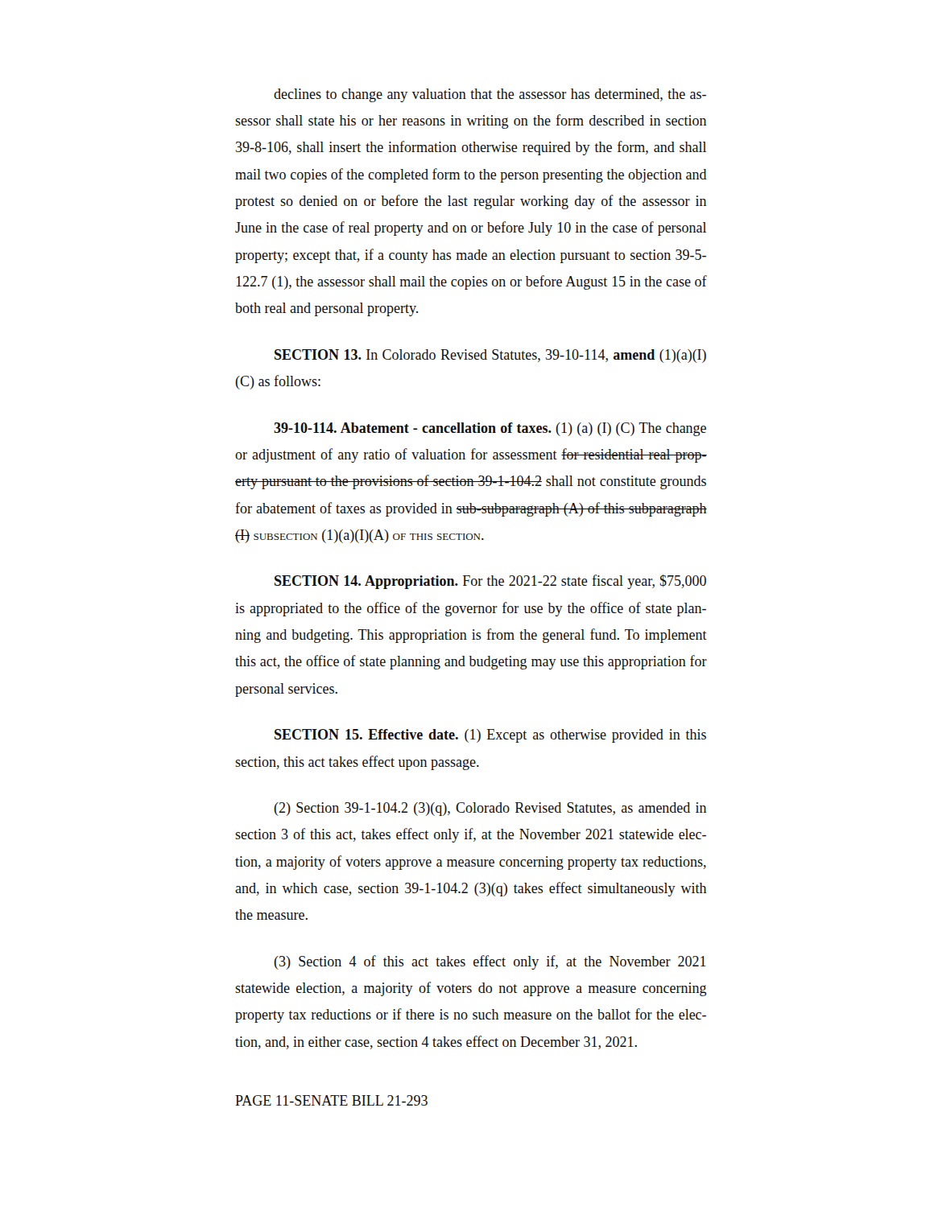declines to change any valuation that the assessor has determined, the assessor shall state his or her reasons in writing on the form described in section 39-8-106, shall insert the information otherwise required by the form, and shall mail two copies of the completed form to the person presenting the objection and protest so denied on or before the last regular working day of the assessor in June in the case of real property and on or before July 10 in the case of personal property; except that, if a county has made an election pursuant to section 39-5-122.7 (1), the assessor shall mail the copies on or before August 15 in the case of both real and personal property.
SECTION 13. In Colorado Revised Statutes, 39-10-114, amend (1)(a)(I)(C) as follows:
39-10-114. Abatement - cancellation of taxes. (1) (a) (I) (C) The change or adjustment of any ratio of valuation for assessment for residential real property pursuant to the provisions of section 39-1-104.2 shall not constitute grounds for abatement of taxes as provided in sub-subparagraph (A) of this subparagraph (I) subsection (1)(a)(I)(A) of this section.
SECTION 14. Appropriation. For the 2021-22 state fiscal year, $75,000 is appropriated to the office of the governor for use by the office of state planning and budgeting. This appropriation is from the general fund. To implement this act, the office of state planning and budgeting may use this appropriation for personal services.
SECTION 15. Effective date. (1) Except as otherwise provided in this section, this act takes effect upon passage.
(2) Section 39-1-104.2 (3)(q), Colorado Revised Statutes, as amended in section 3 of this act, takes effect only if, at the November 2021 statewide election, a majority of voters approve a measure concerning property tax reductions, and, in which case, section 39-1-104.2 (3)(q) takes effect simultaneously with the measure.
(3) Section 4 of this act takes effect only if, at the November 2021 statewide election, a majority of voters do not approve a measure concerning property tax reductions or if there is no such measure on the ballot for the election, and, in either case, section 4 takes effect on December 31, 2021.
PAGE 11-SENATE BILL 21-293